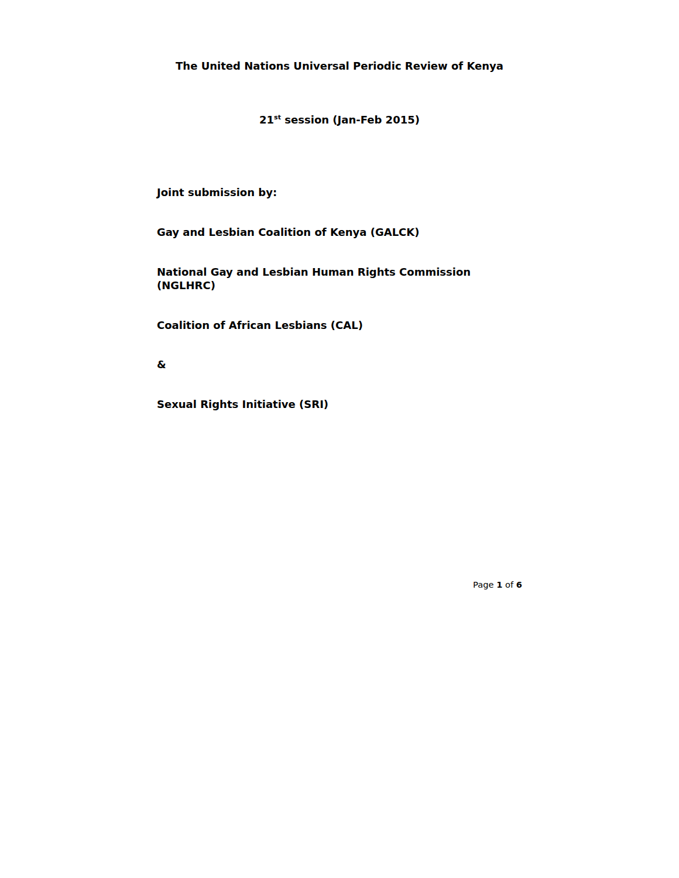The United Nations Universal Periodic Review of Kenya
21st session (Jan-Feb 2015)
Joint submission by:
Gay and Lesbian Coalition of Kenya (GALCK)
National Gay and Lesbian Human Rights Commission (NGLHRC)
Coalition of African Lesbians (CAL)
&
Sexual Rights Initiative (SRI)
Page 1 of 6